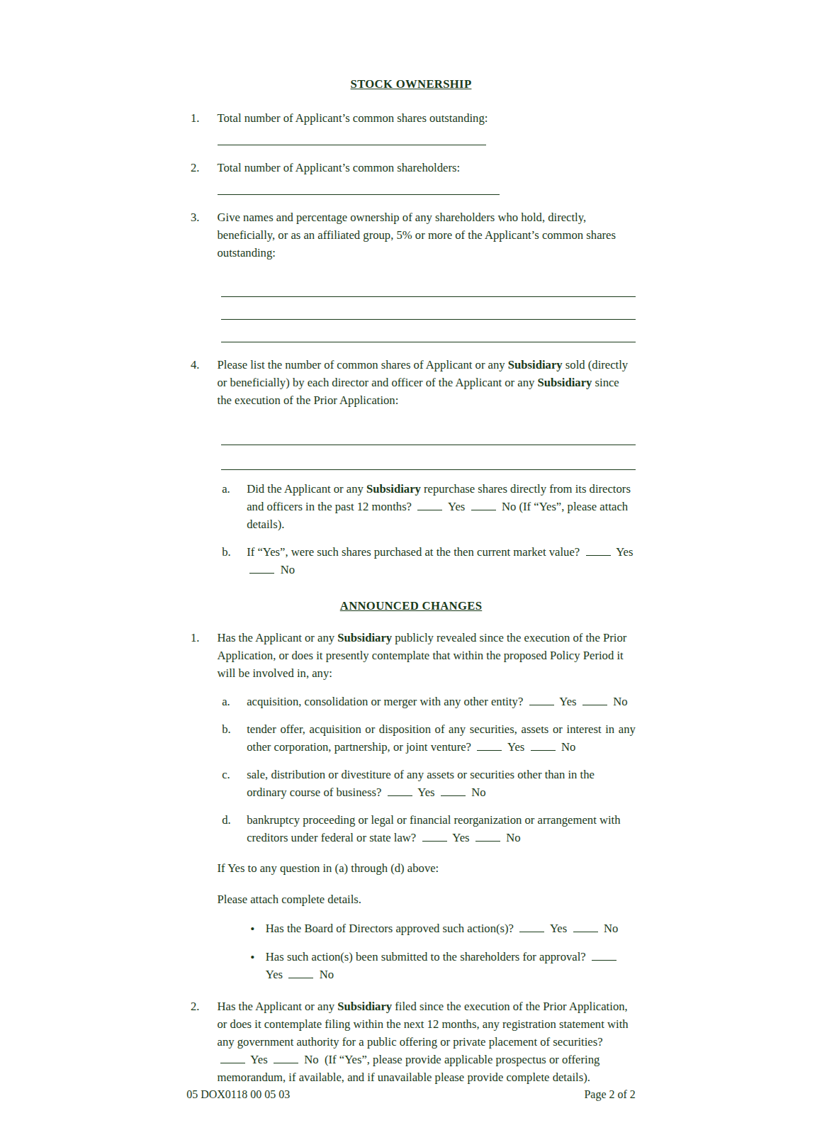STOCK OWNERSHIP
Total number of Applicant’s common shares outstanding:
Total number of Applicant’s common shareholders:
Give names and percentage ownership of any shareholders who hold, directly, beneficially, or as an affiliated group, 5% or more of the Applicant’s common shares outstanding:
Please list the number of common shares of Applicant or any Subsidiary sold (directly or beneficially) by each director and officer of the Applicant or any Subsidiary since the execution of the Prior Application:
Did the Applicant or any Subsidiary repurchase shares directly from its directors and officers in the past 12 months? Yes No (If “Yes”, please attach details).
If “Yes”, were such shares purchased at the then current market value? Yes No
ANNOUNCED CHANGES
Has the Applicant or any Subsidiary publicly revealed since the execution of the Prior Application, or does it presently contemplate that within the proposed Policy Period it will be involved in, any:
acquisition, consolidation or merger with any other entity? Yes No
tender offer, acquisition or disposition of any securities, assets or interest in any other corporation, partnership, or joint venture? Yes No
sale, distribution or divestiture of any assets or securities other than in the ordinary course of business? Yes No
bankruptcy proceeding or legal or financial reorganization or arrangement with creditors under federal or state law? Yes No
If Yes to any question in (a) through (d) above:
Please attach complete details.
Has the Board of Directors approved such action(s)? Yes No
Has such action(s) been submitted to the shareholders for approval? Yes No
Has the Applicant or any Subsidiary filed since the execution of the Prior Application, or does it contemplate filing within the next 12 months, any registration statement with any government authority for a public offering or private placement of securities? Yes No (If “Yes”, please provide applicable prospectus or offering memorandum, if available, and if unavailable please provide complete details).
05 DOX0118 00 05 03 Page 2 of 2